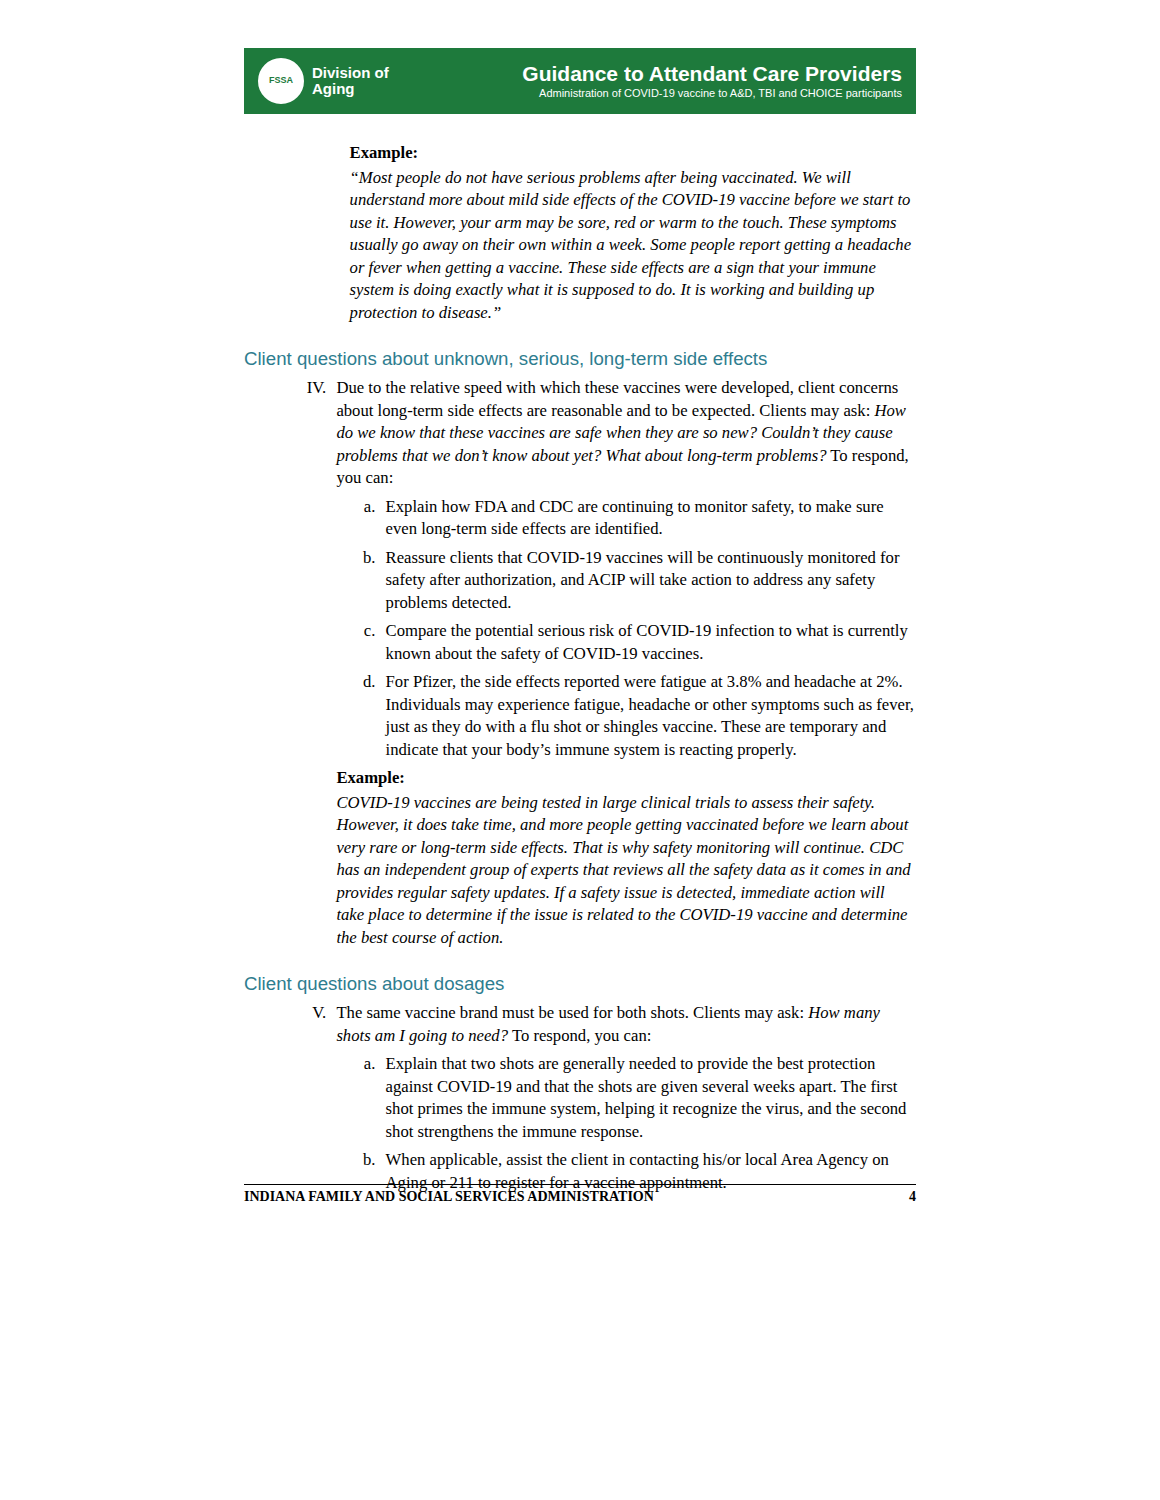FSSA
Division of
Aging
Guidance to Attendant Care Providers
Administration of COVID-19 vaccine to A&D, TBI and CHOICE participants
Example:
“Most people do not have serious problems after being vaccinated. We will understand more about mild side effects of the COVID-19 vaccine before we start to use it. However, your arm may be sore, red or warm to the touch. These symptoms usually go away on their own within a week. Some people report getting a headache or fever when getting a vaccine. These side effects are a sign that your immune system is doing exactly what it is supposed to do. It is working and building up protection to disease.”
Client questions about unknown, serious, long-term side effects
Due to the relative speed with which these vaccines were developed, client concerns about long-term side effects are reasonable and to be expected. Clients may ask: How do we know that these vaccines are safe when they are so new? Couldn’t they cause problems that we don’t know about yet? What about long-term problems? To respond, you can:
Explain how FDA and CDC are continuing to monitor safety, to make sure even long-term side effects are identified.
Reassure clients that COVID-19 vaccines will be continuously monitored for safety after authorization, and ACIP will take action to address any safety problems detected.
Compare the potential serious risk of COVID-19 infection to what is currently known about the safety of COVID-19 vaccines.
For Pfizer, the side effects reported were fatigue at 3.8% and headache at 2%. Individuals may experience fatigue, headache or other symptoms such as fever, just as they do with a flu shot or shingles vaccine. These are temporary and indicate that your body’s immune system is reacting properly.
Example:
COVID-19 vaccines are being tested in large clinical trials to assess their safety. However, it does take time, and more people getting vaccinated before we learn about very rare or long-term side effects. That is why safety monitoring will continue. CDC has an independent group of experts that reviews all the safety data as it comes in and provides regular safety updates. If a safety issue is detected, immediate action will take place to determine if the issue is related to the COVID-19 vaccine and determine the best course of action.
Client questions about dosages
The same vaccine brand must be used for both shots. Clients may ask: How many shots am I going to need? To respond, you can:
Explain that two shots are generally needed to provide the best protection against COVID-19 and that the shots are given several weeks apart. The first shot primes the immune system, helping it recognize the virus, and the second shot strengthens the immune response.
When applicable, assist the client in contacting his/or local Area Agency on Aging or 211 to register for a vaccine appointment.
INDIANA FAMILY AND SOCIAL SERVICES ADMINISTRATION
4